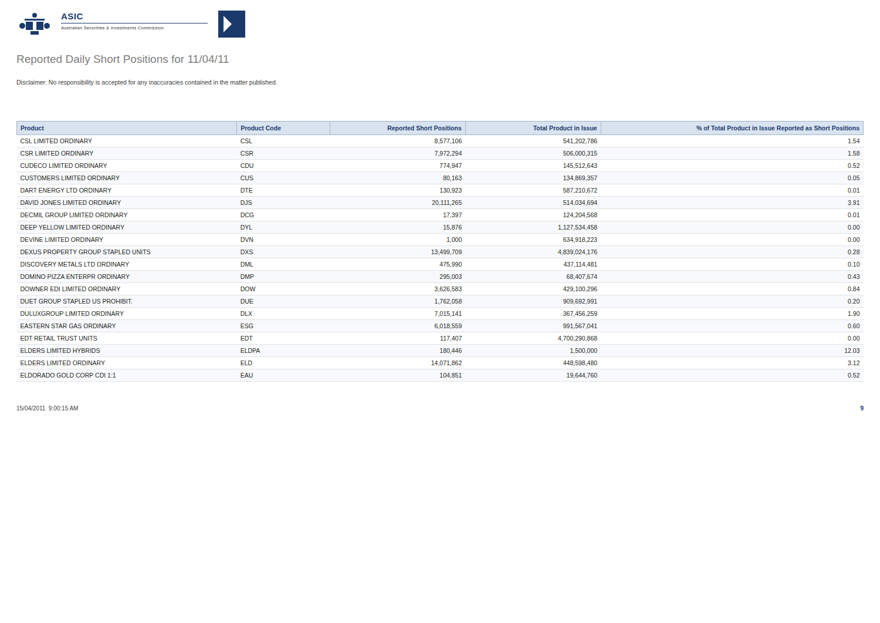ASIC
Australian Securities & Investments Commission
Reported Daily Short Positions for 11/04/11
Disclaimer: No responsibility is accepted for any inaccuracies contained in the matter published.
| Product | Product Code | Reported Short Positions | Total Product in Issue | % of Total Product in Issue Reported as Short Positions |
| --- | --- | --- | --- | --- |
| CSL LIMITED ORDINARY | CSL | 8,577,106 | 541,202,786 | 1.54 |
| CSR LIMITED ORDINARY | CSR | 7,972,294 | 506,000,315 | 1.58 |
| CUDECO LIMITED ORDINARY | CDU | 774,947 | 145,512,643 | 0.52 |
| CUSTOMERS LIMITED ORDINARY | CUS | 80,163 | 134,869,357 | 0.05 |
| DART ENERGY LTD ORDINARY | DTE | 130,923 | 587,210,672 | 0.01 |
| DAVID JONES LIMITED ORDINARY | DJS | 20,111,265 | 514,034,694 | 3.91 |
| DECMIL GROUP LIMITED ORDINARY | DCG | 17,397 | 124,204,568 | 0.01 |
| DEEP YELLOW LIMITED ORDINARY | DYL | 15,876 | 1,127,534,458 | 0.00 |
| DEVINE LIMITED ORDINARY | DVN | 1,000 | 634,918,223 | 0.00 |
| DEXUS PROPERTY GROUP STAPLED UNITS | DXS | 13,499,709 | 4,839,024,176 | 0.28 |
| DISCOVERY METALS LTD ORDINARY | DML | 475,990 | 437,114,481 | 0.10 |
| DOMINO PIZZA ENTERPR ORDINARY | DMP | 295,003 | 68,407,674 | 0.43 |
| DOWNER EDI LIMITED ORDINARY | DOW | 3,626,583 | 429,100,296 | 0.84 |
| DUET GROUP STAPLED US PROHIBIT. | DUE | 1,762,058 | 909,692,991 | 0.20 |
| DULUXGROUP LIMITED ORDINARY | DLX | 7,015,141 | 367,456,259 | 1.90 |
| EASTERN STAR GAS ORDINARY | ESG | 6,018,559 | 991,567,041 | 0.60 |
| EDT RETAIL TRUST UNITS | EDT | 117,407 | 4,700,290,868 | 0.00 |
| ELDERS LIMITED HYBRIDS | ELDPA | 180,446 | 1,500,000 | 12.03 |
| ELDERS LIMITED ORDINARY | ELD | 14,071,862 | 448,598,480 | 3.12 |
| ELDORADO GOLD CORP CDI 1:1 | EAU | 104,851 | 19,644,760 | 0.52 |
15/04/2011 9:00:15 AM
9